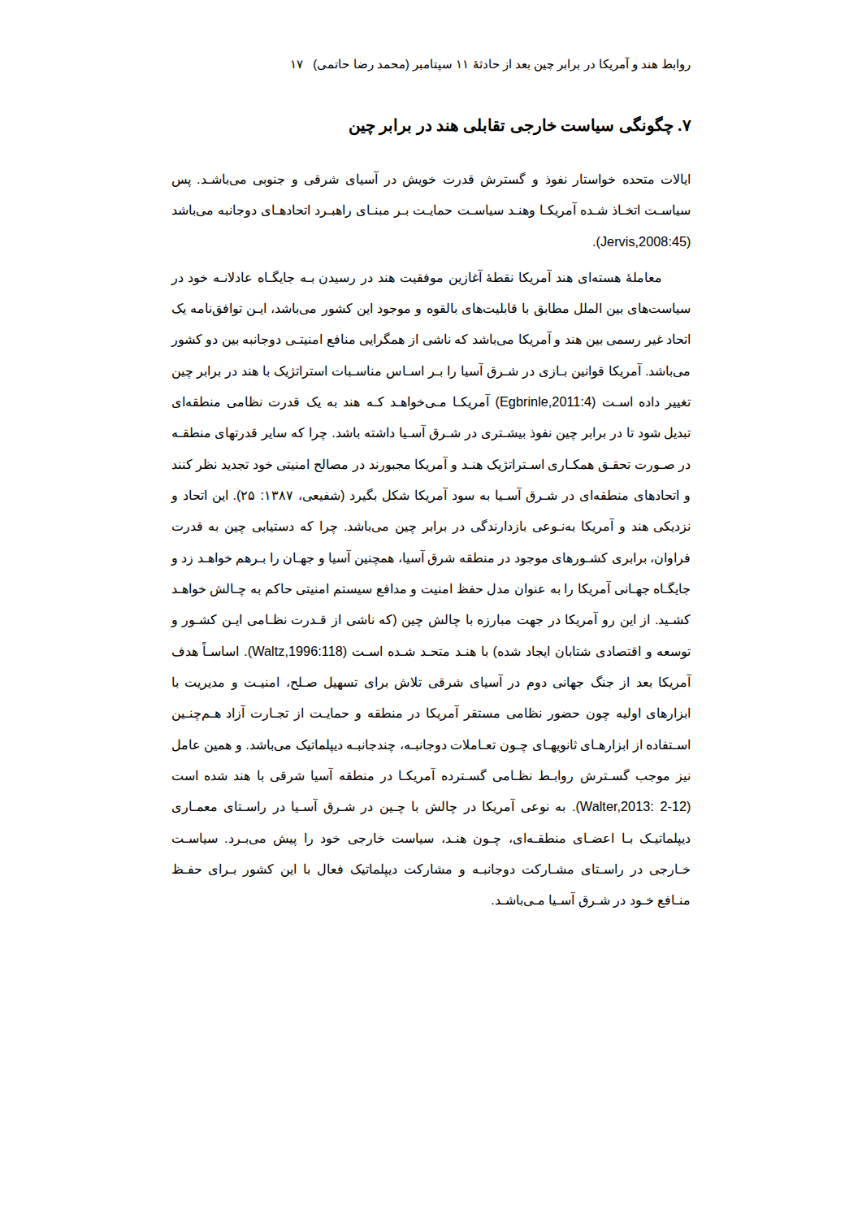روابط هند و آمریکا در برابر چین بعد از حادثهٔ ۱۱ سپتامبر (محمد رضا حاتمی) ۱۷
۷. چگونگی سیاست خارجی تقابلی هند در برابر چین
ایالات متحده خواستار نفوذ و گسترش قدرت خویش در آسیای شرقی و جنوبی می‌باشـد. پس سیاسـت اتخـاذ شـده آمریکـا وهنـد سیاسـت حمایـت بـر مبنـای راهبـرد اتحادهـای دوجانبه می‌باشد (Jervis,2008:45).
معاملهٔ هسته‌ای هند آمریکا نقطهٔ آغازین موفقیت هند در رسیدن بـه جایگـاه عادلانـه خود در سیاست‌های بین الملل مطابق با قابلیت‌های بالقوه و موجود این کشور می‌باشد، ایـن توافق‌نامه یک اتحاد غیر رسمی بین هند و آمریکا می‌باشد که ناشی از همگرایی منافع امنیتـی دوجانبه بین دو کشور می‌باشد. آمریکا قوانین بـازی در شـرق آسیا را بـر اسـاس مناسـبات استراتژیک با هند در برابر چین تغییر داده اسـت (Egbrinle,2011:4) آمریکـا مـی‌خواهـد کـه هند به یک قدرت نظامی منطقه‌ای تبدیل شود تا در برابر چین نفوذ بیشـتری در شـرق آسـیا داشته باشد. چرا که سایر قدرتهای منطقـه در صـورت تحقـق همکـاری اسـتراتژیک هنـد و آمریکا مجبورند در مصالح امنیتی خود تجدید نظر کنند و اتحادهای منطقه‌ای در شـرق آسـیا به سود آمریکا شکل بگیرد (شفیعی، ۱۳۸۷: ۲۵). این اتحاد و نزدیکی هند و آمریکا به‌نـوعی بازدارندگی در برابر چین می‌باشد. چرا که دستیابی چین به قدرت فراوان، برابری کشـورهای موجود در منطقه شرق آسیا، همچنین آسیا و جهـان را بـرهم خواهـد زد و جایگـاه جهـانی آمریکا را به عنوان مدل حفظ امنیت و مدافع سیستم امنیتی حاکم به چـالش خواهـد کشـید. از این رو آمریکا در جهت مبارزه با چالش چین (که ناشی از قـدرت نظـامی ایـن کشـور و توسعه و اقتصادی شتابان ایجاد شده) با هنـد متحـد شـده اسـت (Waltz,1996:118). اساسـاً هدف آمریکا بعد از جنگ جهانی دوم در آسیای شرقی تلاش برای تسهیل صـلح، امنیـت و مدیریت با ابزارهای اولیه چون حضور نظامی مستقر آمریکا در منطقه و حمایـت از تجـارت آزاد هـم‌چنـین اسـتفاده از ابزارهـای ثانویهـای چـون تعـاملات دوجانبـه، چندجانبـه دیپلماتیک می‌باشد. و همین عامل نیز موجب گسـترش روابـط نظـامی گسـترده آمریکـا در منطقه آسیا شرقی با هند شده است (Walter,2013: 2-12). به نوعی آمریکا در چالش با چـین در شـرق آسـیا در راسـتای معمـاری دیپلماتیـک بـا اعضـای منطقـه‌ای، چـون هنـد، سیاست خارجی خود را پیش می‌بـرد. سیاسـت خـارجی در راسـتای مشـارکت دوجانبـه و مشارکت دیپلماتیک فعال با این کشور بـرای حفـظ منـافع خـود در شـرق آسـیا مـی‌باشـد.